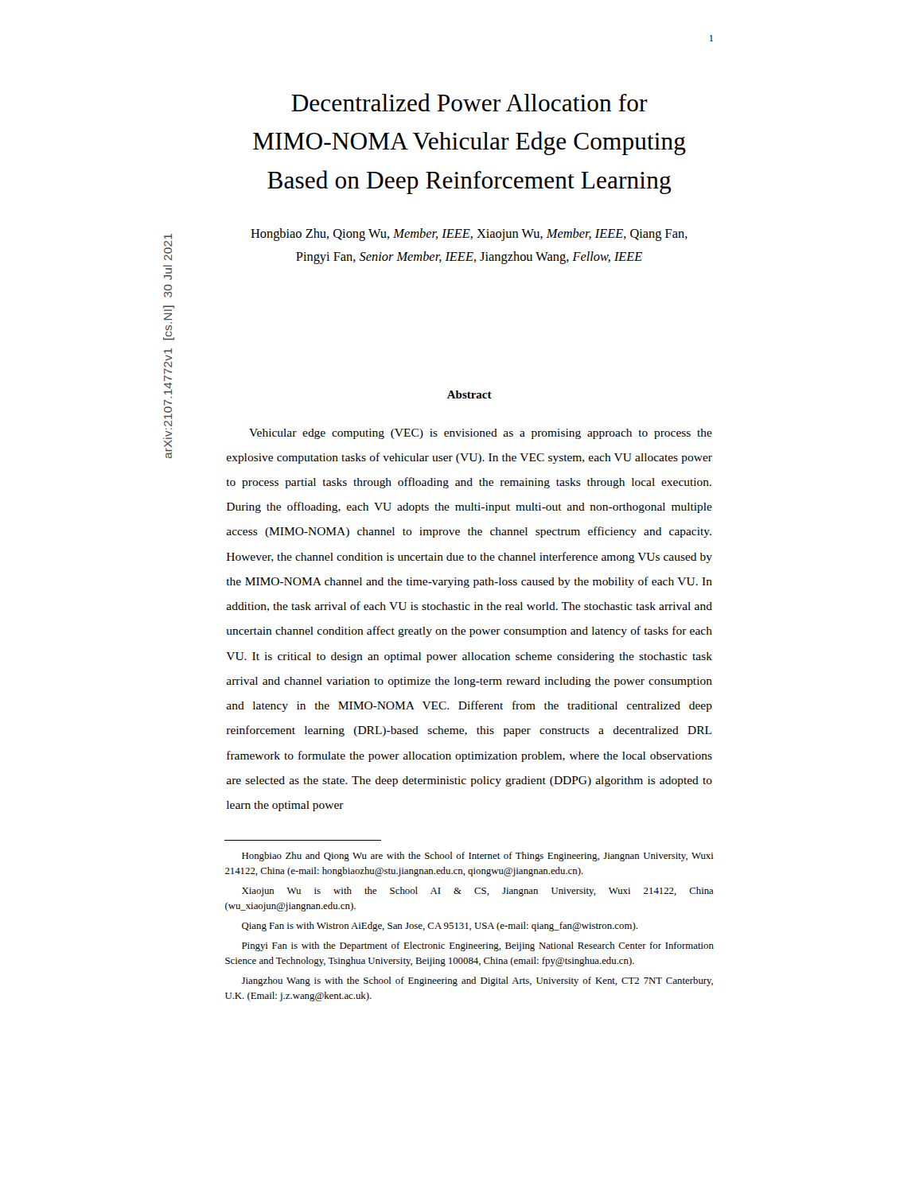1
arXiv:2107.14772v1 [cs.NI] 30 Jul 2021
Decentralized Power Allocation for
MIMO-NOMA Vehicular Edge Computing
Based on Deep Reinforcement Learning
Hongbiao Zhu, Qiong Wu, Member, IEEE, Xiaojun Wu, Member, IEEE, Qiang Fan,
Pingyi Fan, Senior Member, IEEE, Jiangzhou Wang, Fellow, IEEE
Abstract
Vehicular edge computing (VEC) is envisioned as a promising approach to process the explosive computation tasks of vehicular user (VU). In the VEC system, each VU allocates power to process partial tasks through offloading and the remaining tasks through local execution. During the offloading, each VU adopts the multi-input multi-out and non-orthogonal multiple access (MIMO-NOMA) channel to improve the channel spectrum efficiency and capacity. However, the channel condition is uncertain due to the channel interference among VUs caused by the MIMO-NOMA channel and the time-varying path-loss caused by the mobility of each VU. In addition, the task arrival of each VU is stochastic in the real world. The stochastic task arrival and uncertain channel condition affect greatly on the power consumption and latency of tasks for each VU. It is critical to design an optimal power allocation scheme considering the stochastic task arrival and channel variation to optimize the long-term reward including the power consumption and latency in the MIMO-NOMA VEC. Different from the traditional centralized deep reinforcement learning (DRL)-based scheme, this paper constructs a decentralized DRL framework to formulate the power allocation optimization problem, where the local observations are selected as the state. The deep deterministic policy gradient (DDPG) algorithm is adopted to learn the optimal power
Hongbiao Zhu and Qiong Wu are with the School of Internet of Things Engineering, Jiangnan University, Wuxi 214122, China (e-mail: hongbiaozhu@stu.jiangnan.edu.cn, qiongwu@jiangnan.edu.cn).
Xiaojun Wu is with the School AI & CS, Jiangnan University, Wuxi 214122, China (wu_xiaojun@jiangnan.edu.cn).
Qiang Fan is with Wistron AiEdge, San Jose, CA 95131, USA (e-mail: qiang_fan@wistron.com).
Pingyi Fan is with the Department of Electronic Engineering, Beijing National Research Center for Information Science and Technology, Tsinghua University, Beijing 100084, China (email: fpy@tsinghua.edu.cn).
Jiangzhou Wang is with the School of Engineering and Digital Arts, University of Kent, CT2 7NT Canterbury, U.K. (Email: j.z.wang@kent.ac.uk).